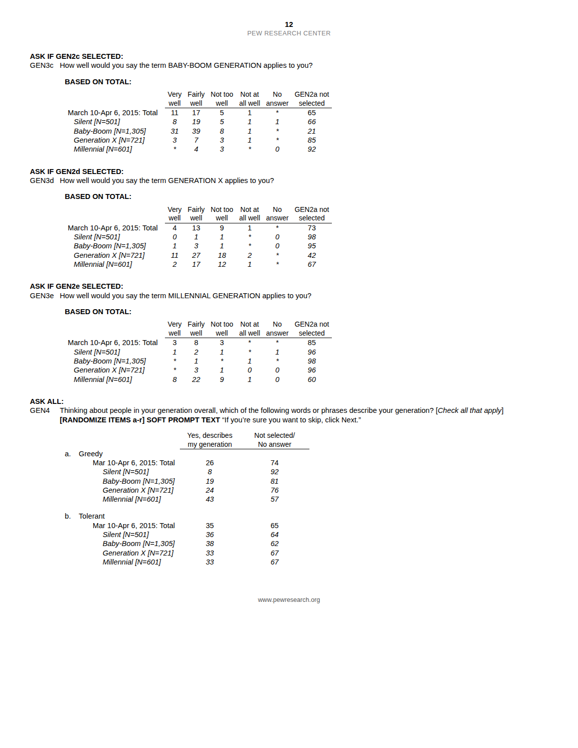12
PEW RESEARCH CENTER
ASK IF GEN2c SELECTED:
GEN3c How well would you say the term BABY-BOOM GENERATION applies to you?
BASED ON TOTAL:
| | Very | Fairly | Not too | Not at | No | GEN2a not |
| | well | well | well | all well | answer | selected |
| March 10-Apr 6, 2015: Total | 11 | 17 | 5 | 1 | * | 65 |
| Silent [N=501] | 8 | 19 | 5 | 1 | 1 | 66 |
| Baby-Boom [N=1,305] | 31 | 39 | 8 | 1 | * | 21 |
| Generation X [N=721] | 3 | 7 | 3 | 1 | * | 85 |
| Millennial [N=601] | * | 4 | 3 | * | 0 | 92 |
ASK IF GEN2d SELECTED:
GEN3d How well would you say the term GENERATION X applies to you?
BASED ON TOTAL:
| | Very | Fairly | Not too | Not at | No | GEN2a not |
| | well | well | well | all well | answer | selected |
| March 10-Apr 6, 2015: Total | 4 | 13 | 9 | 1 | * | 73 |
| Silent [N=501] | 0 | 1 | 1 | * | 0 | 98 |
| Baby-Boom [N=1,305] | 1 | 3 | 1 | * | 0 | 95 |
| Generation X [N=721] | 11 | 27 | 18 | 2 | * | 42 |
| Millennial [N=601] | 2 | 17 | 12 | 1 | * | 67 |
ASK IF GEN2e SELECTED:
GEN3e How well would you say the term MILLENNIAL GENERATION applies to you?
BASED ON TOTAL:
| | Very | Fairly | Not too | Not at | No | GEN2a not |
| | well | well | well | all well | answer | selected |
| March 10-Apr 6, 2015: Total | 3 | 8 | 3 | * | * | 85 |
| Silent [N=501] | 1 | 2 | 1 | * | 1 | 96 |
| Baby-Boom [N=1,305] | * | 1 | * | 1 | * | 98 |
| Generation X [N=721] | * | 3 | 1 | 0 | 0 | 96 |
| Millennial [N=601] | 8 | 22 | 9 | 1 | 0 | 60 |
ASK ALL:
GEN4 Thinking about people in your generation overall, which of the following words or phrases describe your generation? [Check all that apply] [RANDOMIZE ITEMS a-r] SOFT PROMPT TEXT “If you’re sure you want to skip, click Next.”
| | Yes, describes | Not selected/ |
| | my generation | No answer |
| a. Greedy | | |
| Mar 10-Apr 6, 2015: Total | 26 | 74 |
| Silent [N=501] | 8 | 92 |
| Baby-Boom [N=1,305] | 19 | 81 |
| Generation X [N=721] | 24 | 76 |
| Millennial [N=601] | 43 | 57 |
| b. Tolerant | | |
| Mar 10-Apr 6, 2015: Total | 35 | 65 |
| Silent [N=501] | 36 | 64 |
| Baby-Boom [N=1,305] | 38 | 62 |
| Generation X [N=721] | 33 | 67 |
| Millennial [N=601] | 33 | 67 |
www.pewresearch.org